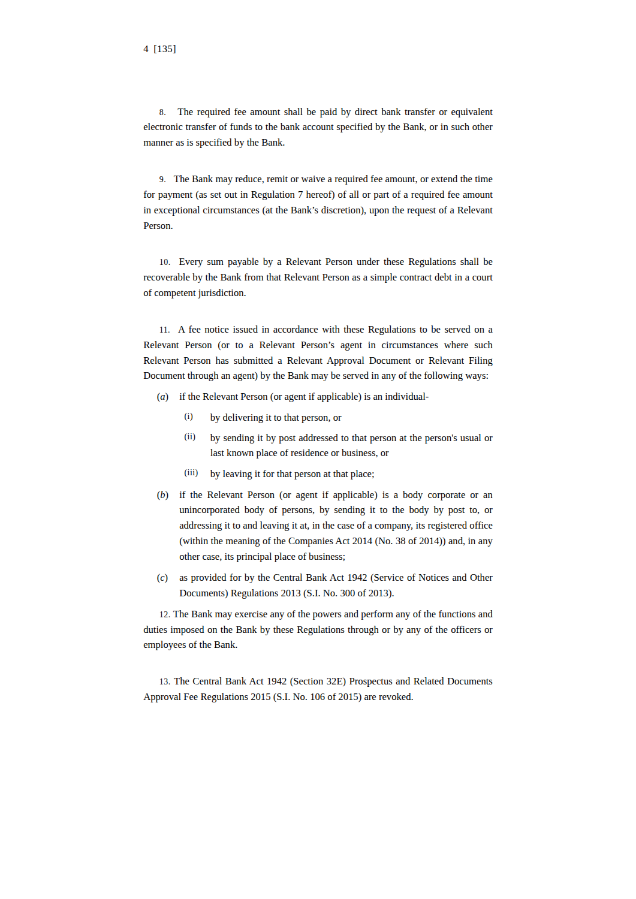4[135]
8. The required fee amount shall be paid by direct bank transfer or equivalent electronic transfer of funds to the bank account specified by the Bank, or in such other manner as is specified by the Bank.
9. The Bank may reduce, remit or waive a required fee amount, or extend the time for payment (as set out in Regulation 7 hereof) of all or part of a required fee amount in exceptional circumstances (at the Bank’s discretion), upon the request of a Relevant Person.
10. Every sum payable by a Relevant Person under these Regulations shall be recoverable by the Bank from that Relevant Person as a simple contract debt in a court of competent jurisdiction.
11. A fee notice issued in accordance with these Regulations to be served on a Relevant Person (or to a Relevant Person’s agent in circumstances where such Relevant Person has submitted a Relevant Approval Document or Relevant Filing Document through an agent) by the Bank may be served in any of the following ways:
(a) if the Relevant Person (or agent if applicable) is an individual-
(i) by delivering it to that person, or
(ii) by sending it by post addressed to that person at the person's usual or last known place of residence or business, or
(iii) by leaving it for that person at that place;
(b) if the Relevant Person (or agent if applicable) is a body corporate or an unincorporated body of persons, by sending it to the body by post to, or addressing it to and leaving it at, in the case of a company, its registered office (within the meaning of the Companies Act 2014 (No. 38 of 2014)) and, in any other case, its principal place of business;
(c) as provided for by the Central Bank Act 1942 (Service of Notices and Other Documents) Regulations 2013 (S.I. No. 300 of 2013).
12. The Bank may exercise any of the powers and perform any of the functions and duties imposed on the Bank by these Regulations through or by any of the officers or employees of the Bank.
13. The Central Bank Act 1942 (Section 32E) Prospectus and Related Documents Approval Fee Regulations 2015 (S.I. No. 106 of 2015) are revoked.